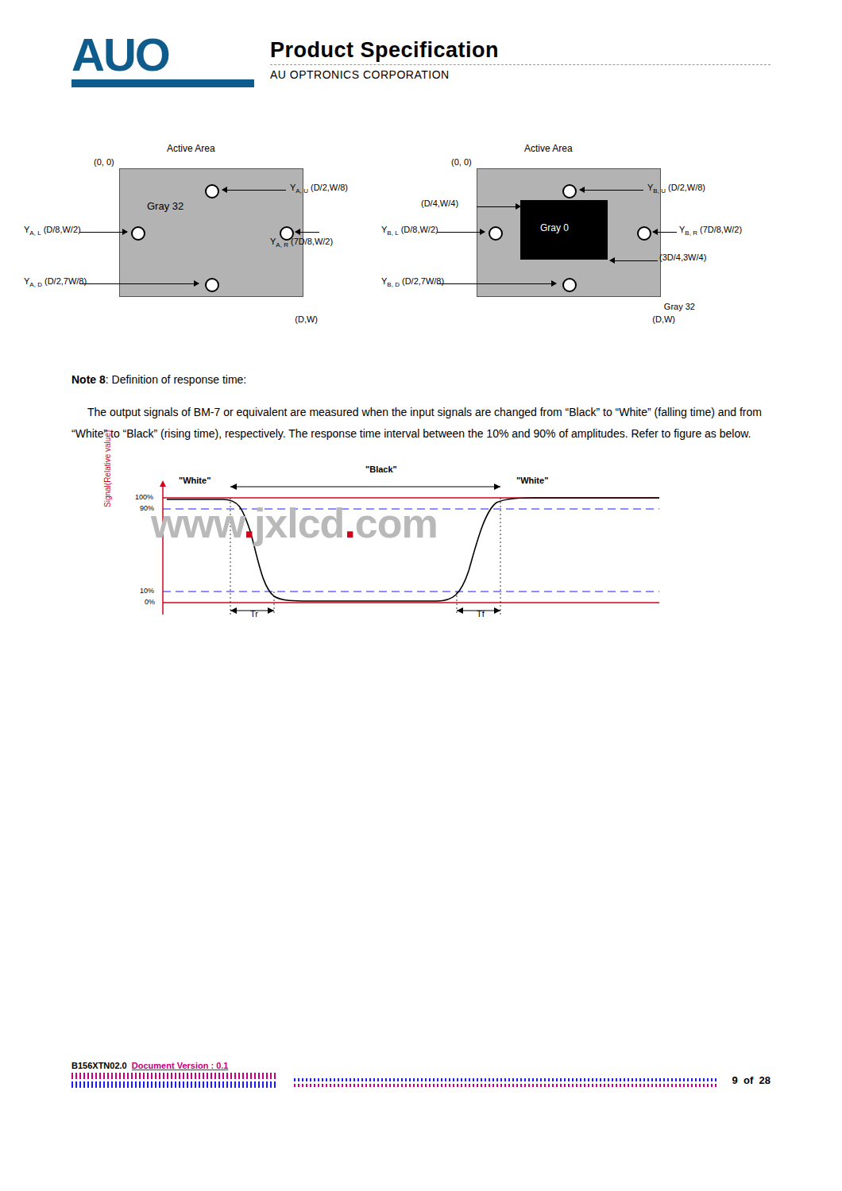AUO
Product Specification
AU OPTRONICS CORPORATION
(0, 0)
Active Area
Gray 32
(D,W)
YA, U (D/2,W/8)
YA, L (D/8,W/2)
YA, R (7D/8,W/2)
YA, D (D/2,7W/8)
(0, 0)
Active Area
Gray 0
Gray 32
(D,W)
YB, U (D/2,W/8)
(D/4,W/4)
YB, L (D/8,W/2)
YB, R (7D/8,W/2)
(3D/4,3W/4)
YB, D (D/2,7W/8)
Note 8: Definition of response time:
The output signals of BM-7 or equivalent are measured when the input signals are changed from “Black” to “White” (falling time) and from “White” to “Black” (rising time), respectively. The response time interval between the 10% and 90% of amplitudes. Refer to figure as below.
www. jxlcd. com
Signal(Relative value)
100%
90%
10%
0%
"White"
"Black"
"White"
Tr
Tf
B156XTN02.0 Document Version : 0.1
9 of 28